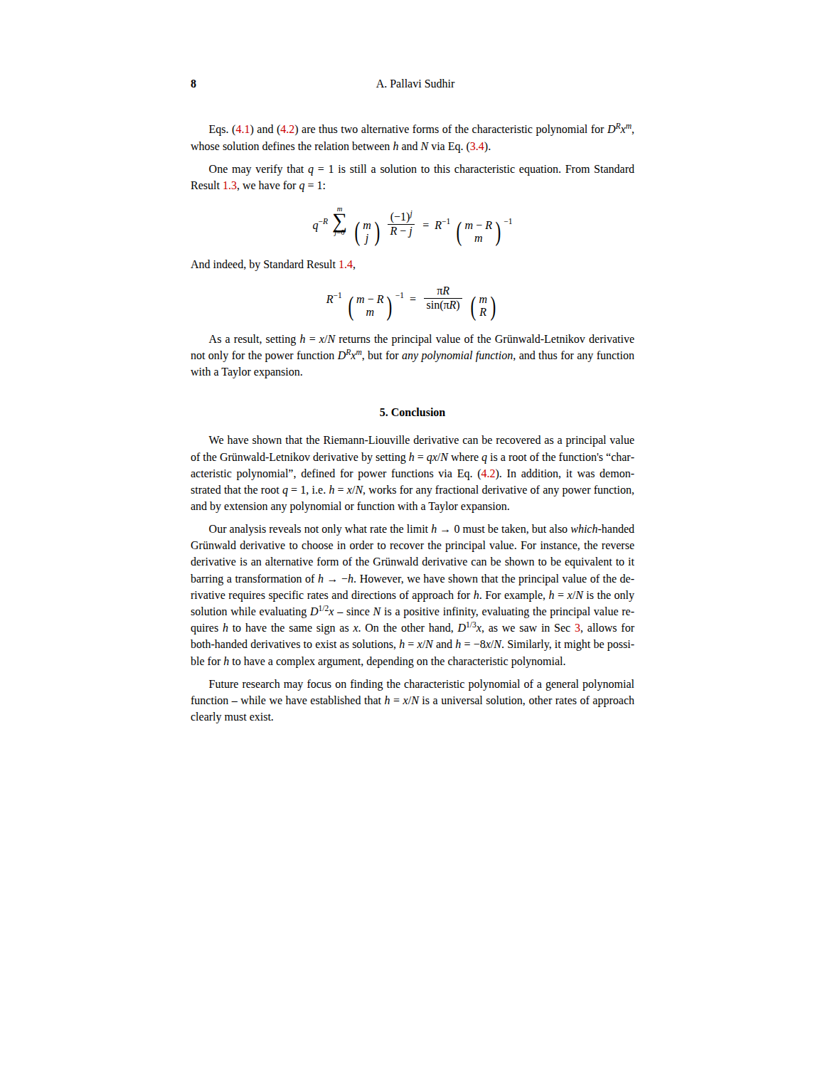8 A. Pallavi Sudhir
Eqs. (4.1) and (4.2) are thus two alternative forms of the characteristic polynomial for DRxm, whose solution defines the relation between h and N via Eq. (3.4).
One may verify that q = 1 is still a solution to this characteristic equation. From Standard Result 1.3, we have for q = 1:
q−R m ∑ j=0 (mj) (−1)j R − j = R−1 (m − R m) −1
And indeed, by Standard Result 1.4,
R−1 (m − R m) −1 = πR sin(πR) (mR)
As a result, setting h = x/N returns the principal value of the Grünwald-Letnikov derivative not only for the power function DRxm, but for any polynomial function, and thus for any function with a Taylor expansion.
5. Conclusion
We have shown that the Riemann-Liouville derivative can be recovered as a principal value of the Grünwald-Letnikov derivative by setting h = qx/N where q is a root of the function's “characteristic polynomial”, defined for power functions via Eq. (4.2). In addition, it was demonstrated that the root q = 1, i.e. h = x/N, works for any fractional derivative of any power function, and by extension any polynomial or function with a Taylor expansion.
Our analysis reveals not only what rate the limit h → 0 must be taken, but also which-handed Grünwald derivative to choose in order to recover the principal value. For instance, the reverse derivative is an alternative form of the Grünwald derivative can be shown to be equivalent to it barring a transformation of h → −h. However, we have shown that the principal value of the derivative requires specific rates and directions of approach for h. For example, h = x/N is the only solution while evaluating D1/2x – since N is a positive infinity, evaluating the principal value requires h to have the same sign as x. On the other hand, D1/3x, as we saw in Sec 3, allows for both-handed derivatives to exist as solutions, h = x/N and h = −8x/N. Similarly, it might be possible for h to have a complex argument, depending on the characteristic polynomial.
Future research may focus on finding the characteristic polynomial of a general polynomial function – while we have established that h = x/N is a universal solution, other rates of approach clearly must exist.